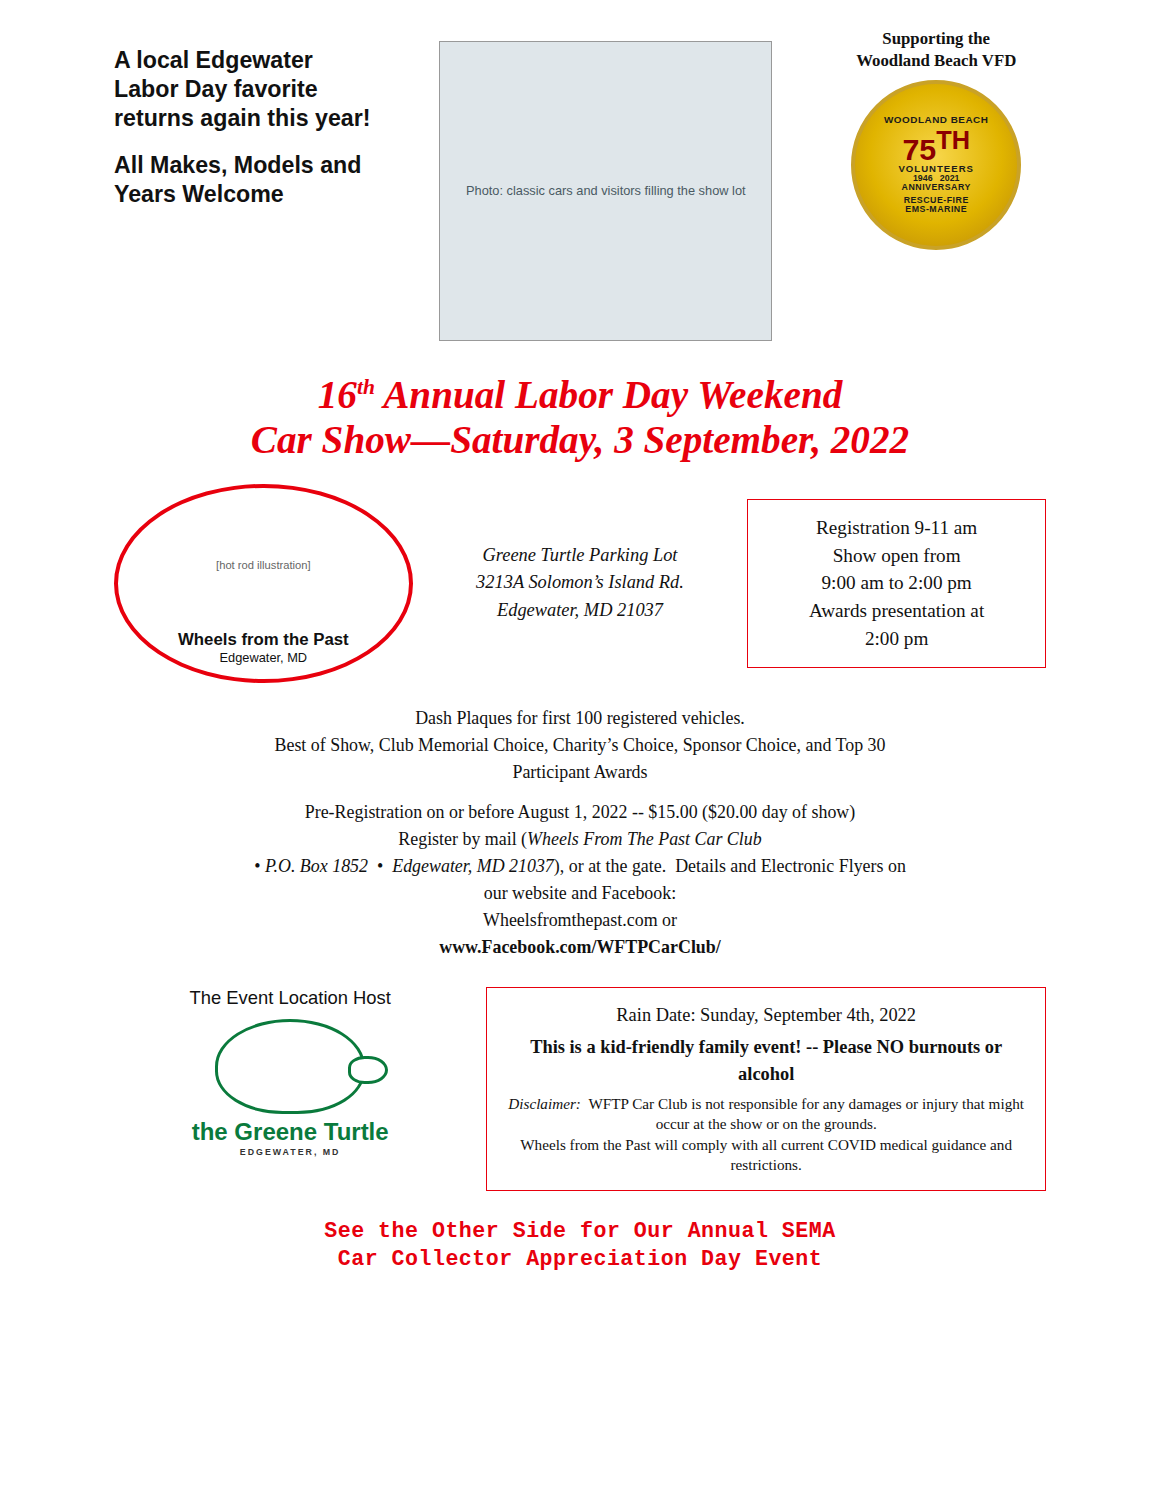A local Edgewater
Labor Day favorite
returns again this year!
All Makes, Models and
Years Welcome
Photo: classic cars and visitors filling the show lot
Supporting the
Woodland Beach VFD
WOODLAND BEACH 75TH VOLUNTEERS 1946 2021 ANNIVERSARY RESCUE-FIRE
EMS-MARINE
16th Annual Labor Day Weekend
Car Show—Saturday, 3 September, 2022
[hot rod illustration]
Wheels from the Past
Edgewater, MD
Greene Turtle Parking Lot
3213A Solomon’s Island Rd.
Edgewater, MD 21037
Registration 9-11 am
Show open from
9:00 am to 2:00 pm
Awards presentation at
2:00 pm
Dash Plaques for first 100 registered vehicles.
Best of Show, Club Memorial Choice, Charity’s Choice, Sponsor Choice, and Top 30
Participant Awards
Pre-Registration on or before August 1, 2022 -- $15.00 ($20.00 day of show)
Register by mail (Wheels From The Past Car Club
• P.O. Box 1852 • Edgewater, MD 21037), or at the gate. Details and Electronic Flyers on
our website and Facebook:
Wheelsfromthepast.com or
www.Facebook.com/WFTPCarClub/
The Event Location Host
the Greene TurtleEDGEWATER, MD
Rain Date: Sunday, September 4th, 2022
This is a kid-friendly family event! -- Please NO burnouts or alcohol
Disclaimer: WFTP Car Club is not responsible for any damages or injury that might occur at the show or on the grounds.
Wheels from the Past will comply with all current COVID medical guidance and restrictions.
See the Other Side for Our Annual SEMA
Car Collector Appreciation Day Event